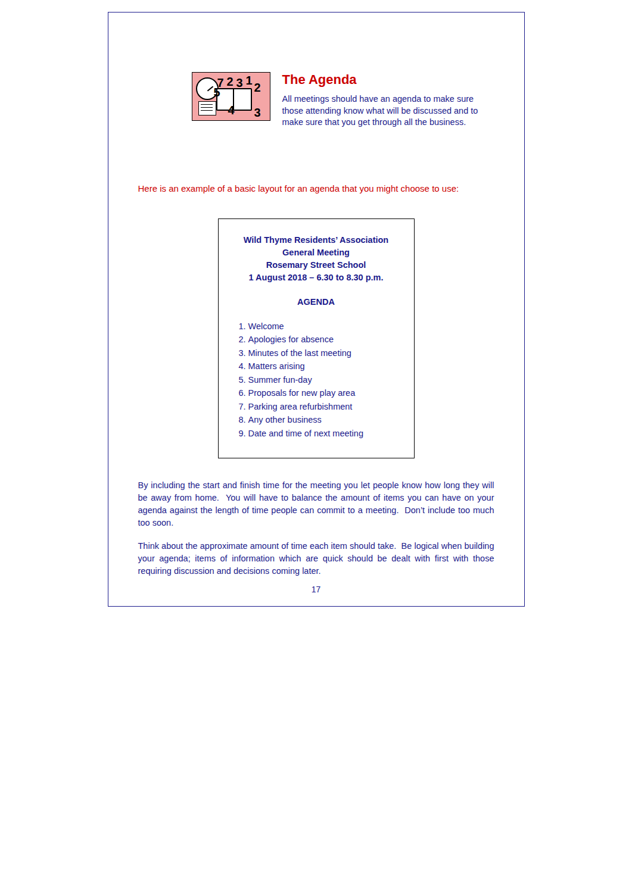7 2 3 1 5 2 3 4
The Agenda
All meetings should have an agenda to make sure those attending know what will be discussed and to make sure that you get through all the business.
Here is an example of a basic layout for an agenda that you might choose to use:
Wild Thyme Residents’ Association
General Meeting
Rosemary Street School
1 August 2018 – 6.30 to 8.30 p.m.
AGENDA
Welcome
Apologies for absence
Minutes of the last meeting
Matters arising
Summer fun-day
Proposals for new play area
Parking area refurbishment
Any other business
Date and time of next meeting
By including the start and finish time for the meeting you let people know how long they will be away from home. You will have to balance the amount of items you can have on your agenda against the length of time people can commit to a meeting. Don’t include too much too soon.
Think about the approximate amount of time each item should take. Be logical when building your agenda; items of information which are quick should be dealt with first with those requiring discussion and decisions coming later.
17